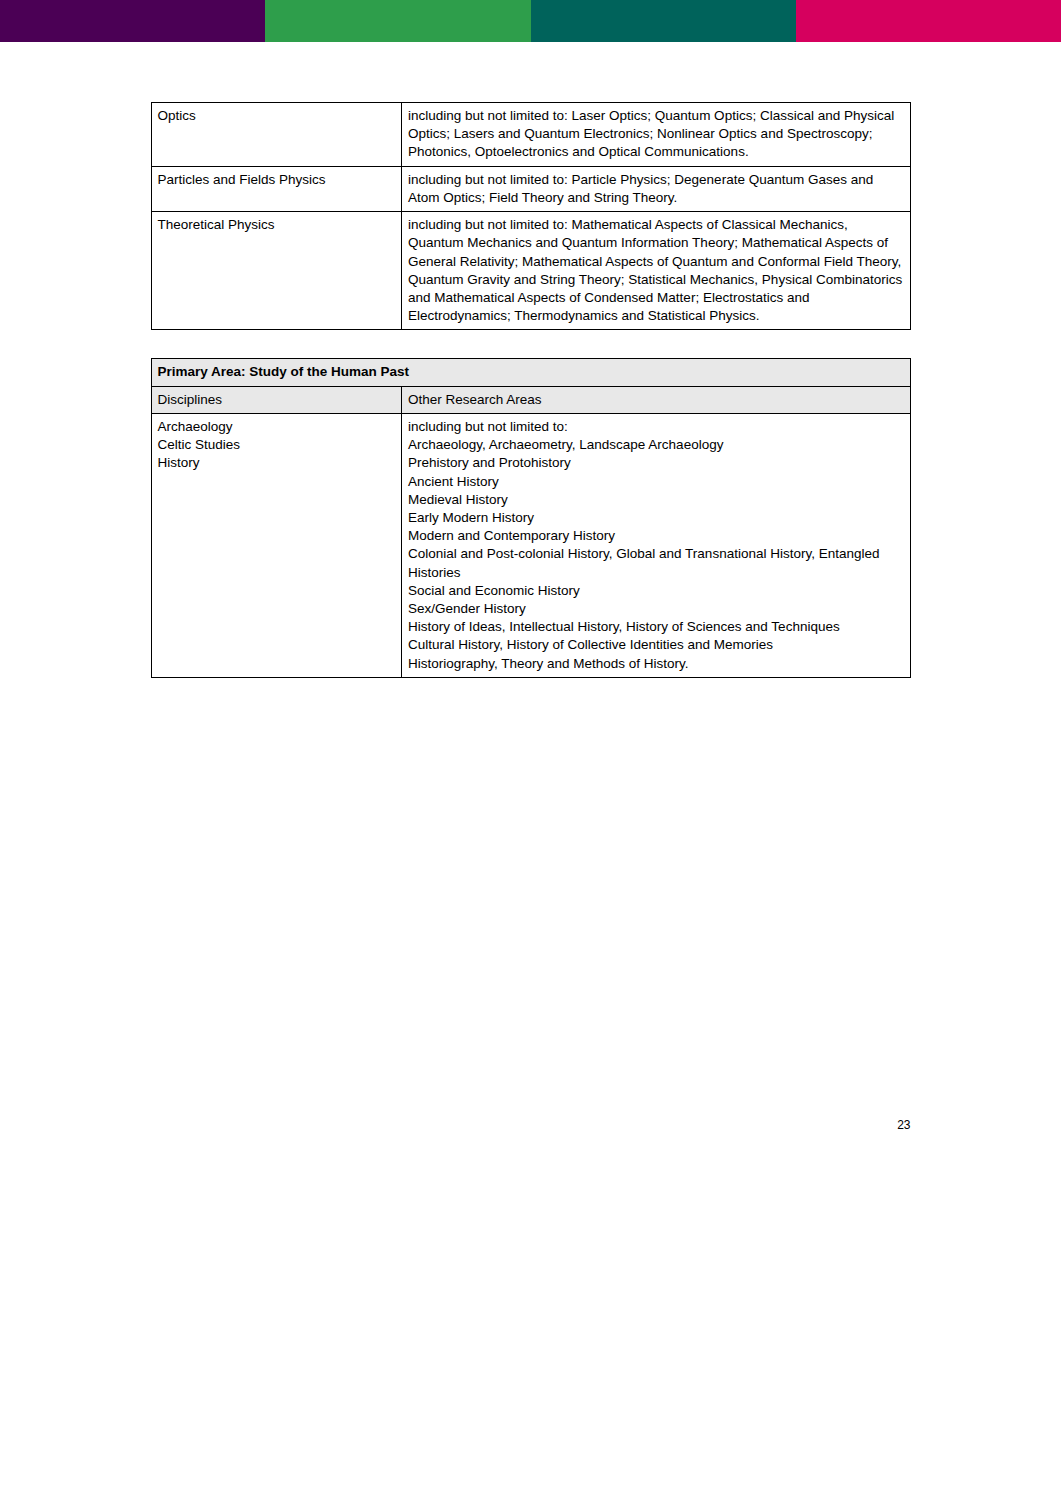| Optics | including but not limited to: Laser Optics; Quantum Optics; Classical and Physical Optics; Lasers and Quantum Electronics; Nonlinear Optics and Spectroscopy; Photonics, Optoelectronics and Optical Communications. |
| Particles and Fields Physics | including but not limited to: Particle Physics; Degenerate Quantum Gases and Atom Optics; Field Theory and String Theory. |
| Theoretical Physics | including but not limited to: Mathematical Aspects of Classical Mechanics, Quantum Mechanics and Quantum Information Theory; Mathematical Aspects of General Relativity; Mathematical Aspects of Quantum and Conformal Field Theory, Quantum Gravity and String Theory; Statistical Mechanics, Physical Combinatorics and Mathematical Aspects of Condensed Matter; Electrostatics and Electrodynamics; Thermodynamics and Statistical Physics. |
| Primary Area: Study of the Human Past |
| Disciplines | Other Research Areas |
| Archaeology Celtic Studies History | including but not limited to: Archaeology, Archaeometry, Landscape Archaeology Prehistory and Protohistory Ancient History Medieval History Early Modern History Modern and Contemporary History Colonial and Post-colonial History, Global and Transnational History, Entangled Histories Social and Economic History Sex/Gender History History of Ideas, Intellectual History, History of Sciences and Techniques Cultural History, History of Collective Identities and Memories Historiography, Theory and Methods of History. |
23